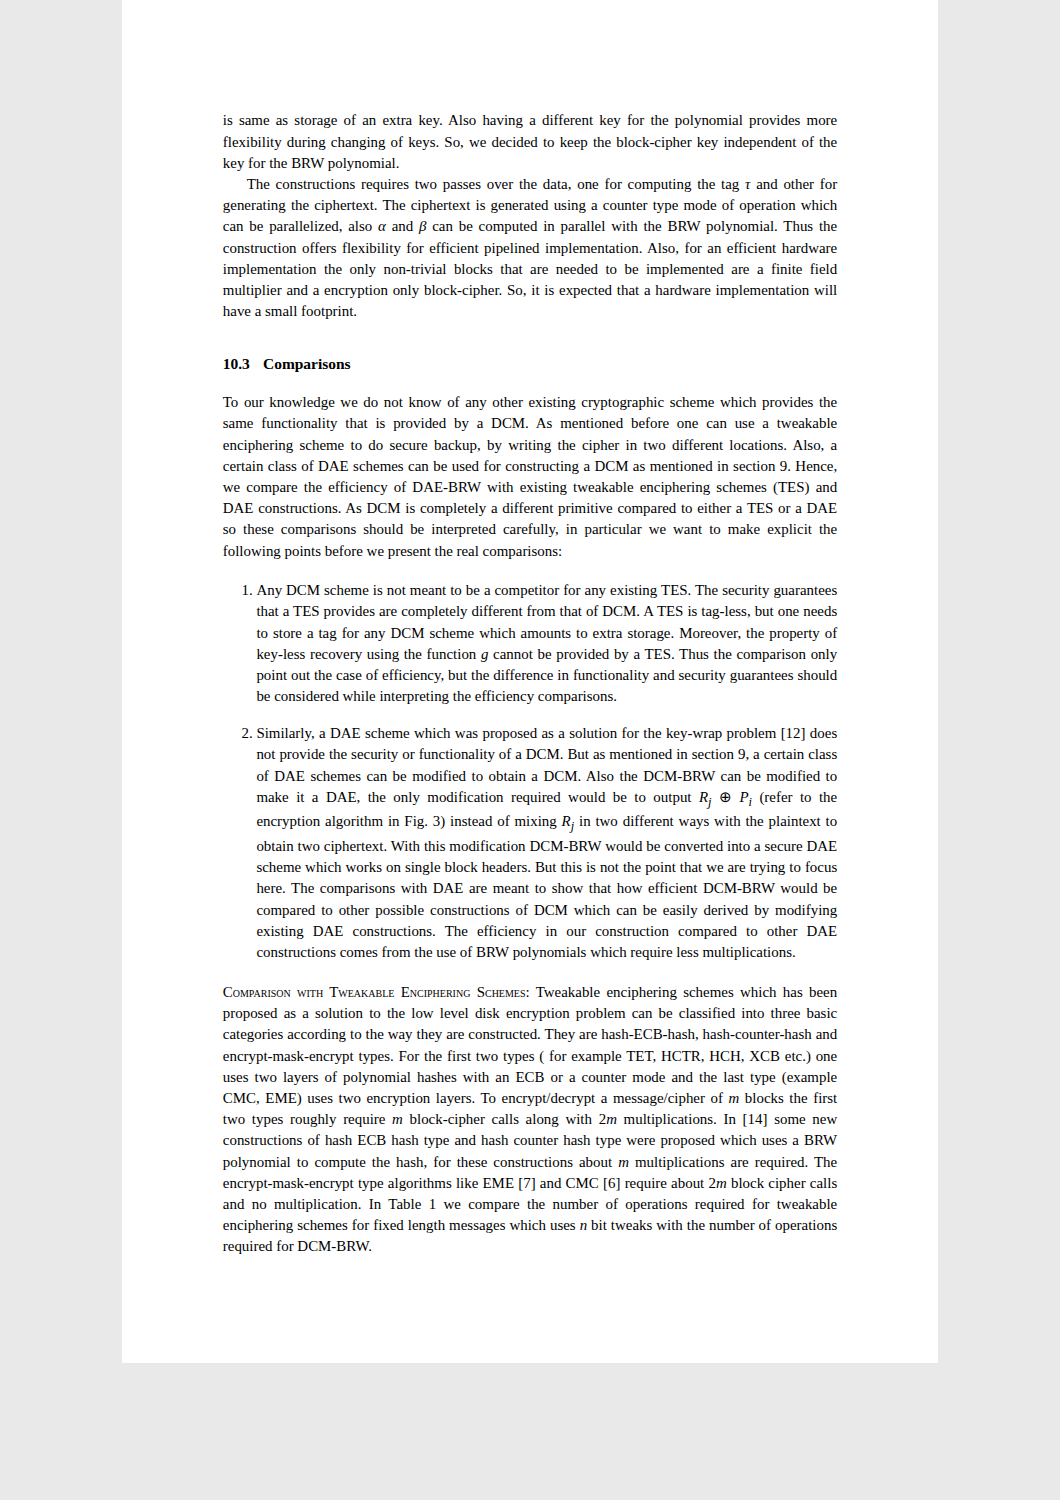is same as storage of an extra key. Also having a different key for the polynomial provides more flexibility during changing of keys. So, we decided to keep the block-cipher key independent of the key for the BRW polynomial.
The constructions requires two passes over the data, one for computing the tag τ and other for generating the ciphertext. The ciphertext is generated using a counter type mode of operation which can be parallelized, also α and β can be computed in parallel with the BRW polynomial. Thus the construction offers flexibility for efficient pipelined implementation. Also, for an efficient hardware implementation the only non-trivial blocks that are needed to be implemented are a finite field multiplier and a encryption only block-cipher. So, it is expected that a hardware implementation will have a small footprint.
10.3 Comparisons
To our knowledge we do not know of any other existing cryptographic scheme which provides the same functionality that is provided by a DCM. As mentioned before one can use a tweakable enciphering scheme to do secure backup, by writing the cipher in two different locations. Also, a certain class of DAE schemes can be used for constructing a DCM as mentioned in section 9. Hence, we compare the efficiency of DAE-BRW with existing tweakable enciphering schemes (TES) and DAE constructions. As DCM is completely a different primitive compared to either a TES or a DAE so these comparisons should be interpreted carefully, in particular we want to make explicit the following points before we present the real comparisons:
Any DCM scheme is not meant to be a competitor for any existing TES. The security guarantees that a TES provides are completely different from that of DCM. A TES is tag-less, but one needs to store a tag for any DCM scheme which amounts to extra storage. Moreover, the property of key-less recovery using the function g cannot be provided by a TES. Thus the comparison only point out the case of efficiency, but the difference in functionality and security guarantees should be considered while interpreting the efficiency comparisons.
Similarly, a DAE scheme which was proposed as a solution for the key-wrap problem [12] does not provide the security or functionality of a DCM. But as mentioned in section 9, a certain class of DAE schemes can be modified to obtain a DCM. Also the DCM-BRW can be modified to make it a DAE, the only modification required would be to output Rj ⊕ Pi (refer to the encryption algorithm in Fig. 3) instead of mixing Rj in two different ways with the plaintext to obtain two ciphertext. With this modification DCM-BRW would be converted into a secure DAE scheme which works on single block headers. But this is not the point that we are trying to focus here. The comparisons with DAE are meant to show that how efficient DCM-BRW would be compared to other possible constructions of DCM which can be easily derived by modifying existing DAE constructions. The efficiency in our construction compared to other DAE constructions comes from the use of BRW polynomials which require less multiplications.
Comparison with Tweakable Enciphering Schemes: Tweakable enciphering schemes which has been proposed as a solution to the low level disk encryption problem can be classified into three basic categories according to the way they are constructed. They are hash-ECB-hash, hash-counter-hash and encrypt-mask-encrypt types. For the first two types ( for example TET, HCTR, HCH, XCB etc.) one uses two layers of polynomial hashes with an ECB or a counter mode and the last type (example CMC, EME) uses two encryption layers. To encrypt/decrypt a message/cipher of m blocks the first two types roughly require m block-cipher calls along with 2m multiplications. In [14] some new constructions of hash ECB hash type and hash counter hash type were proposed which uses a BRW polynomial to compute the hash, for these constructions about m multiplications are required. The encrypt-mask-encrypt type algorithms like EME [7] and CMC [6] require about 2m block cipher calls and no multiplication. In Table 1 we compare the number of operations required for tweakable enciphering schemes for fixed length messages which uses n bit tweaks with the number of operations required for DCM-BRW.